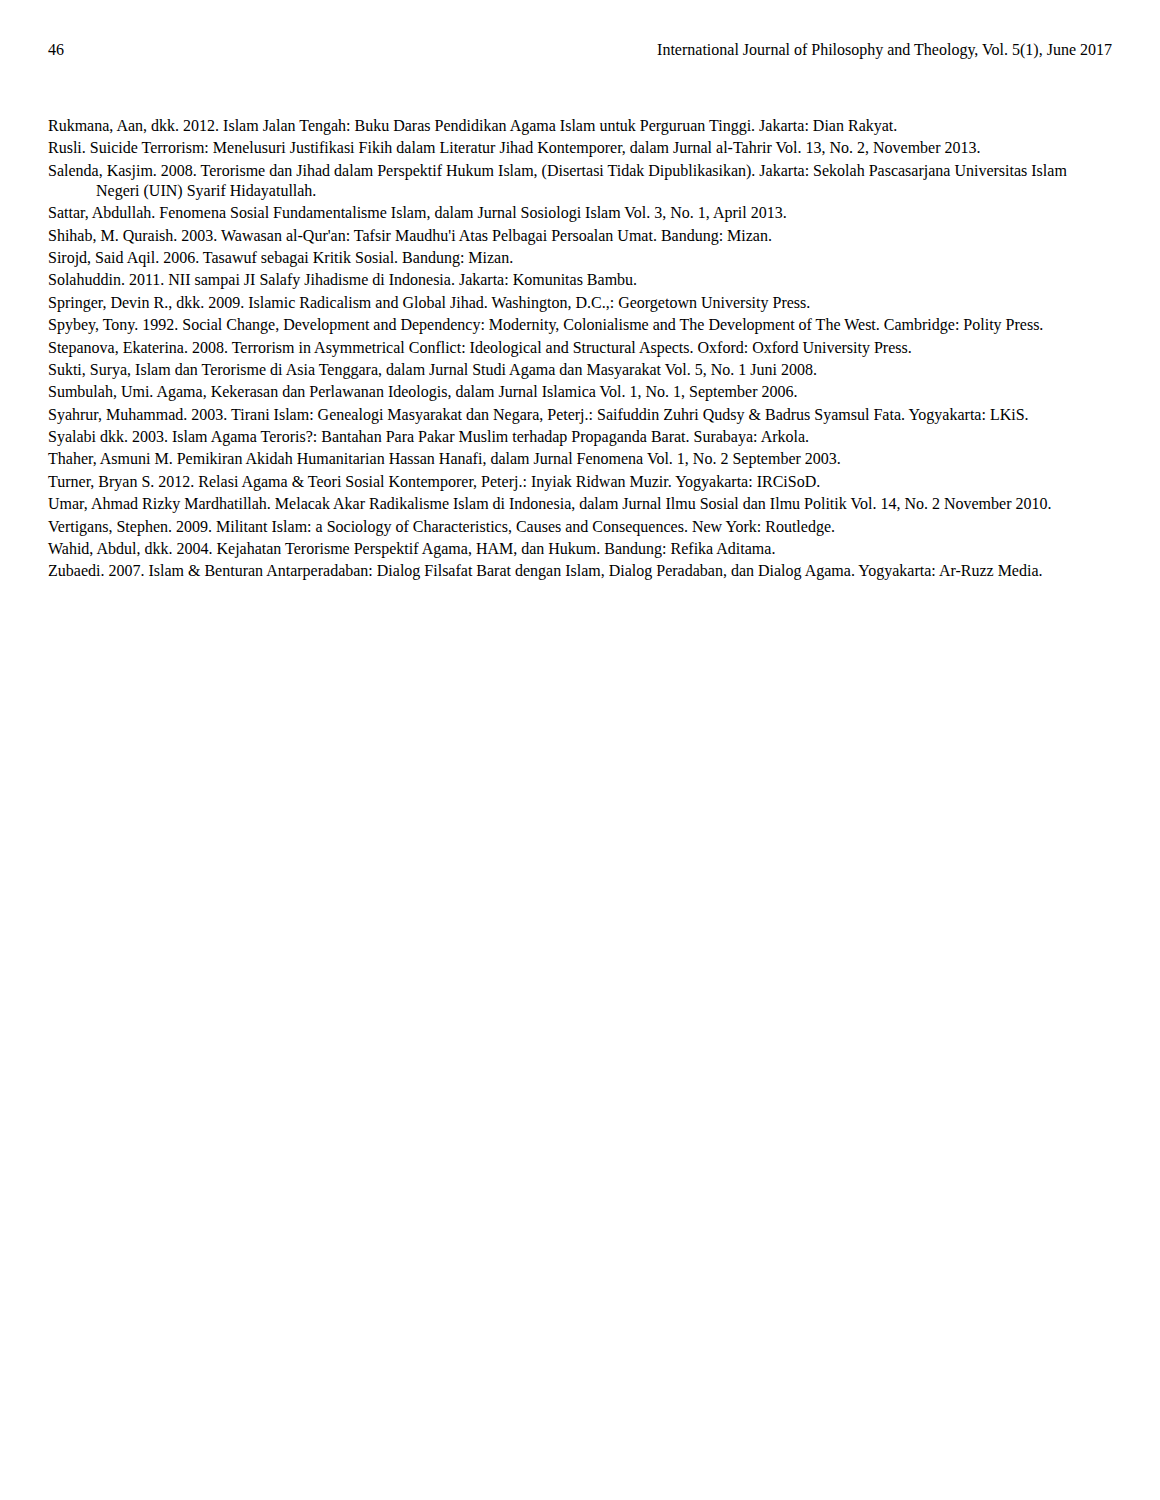46 International Journal of Philosophy and Theology, Vol. 5(1), June 2017
Rukmana, Aan, dkk. 2012. Islam Jalan Tengah: Buku Daras Pendidikan Agama Islam untuk Perguruan Tinggi. Jakarta: Dian Rakyat.
Rusli. Suicide Terrorism: Menelusuri Justifikasi Fikih dalam Literatur Jihad Kontemporer, dalam Jurnal al-Tahrir Vol. 13, No. 2, November 2013.
Salenda, Kasjim. 2008. Terorisme dan Jihad dalam Perspektif Hukum Islam, (Disertasi Tidak Dipublikasikan). Jakarta: Sekolah Pascasarjana Universitas Islam Negeri (UIN) Syarif Hidayatullah.
Sattar, Abdullah. Fenomena Sosial Fundamentalisme Islam, dalam Jurnal Sosiologi Islam Vol. 3, No. 1, April 2013.
Shihab, M. Quraish. 2003. Wawasan al-Qur'an: Tafsir Maudhu'i Atas Pelbagai Persoalan Umat. Bandung: Mizan.
Sirojd, Said Aqil. 2006. Tasawuf sebagai Kritik Sosial. Bandung: Mizan.
Solahuddin. 2011. NII sampai JI Salafy Jihadisme di Indonesia. Jakarta: Komunitas Bambu.
Springer, Devin R., dkk. 2009. Islamic Radicalism and Global Jihad. Washington, D.C.,: Georgetown University Press.
Spybey, Tony. 1992. Social Change, Development and Dependency: Modernity, Colonialisme and The Development of The West. Cambridge: Polity Press.
Stepanova, Ekaterina. 2008. Terrorism in Asymmetrical Conflict: Ideological and Structural Aspects. Oxford: Oxford University Press.
Sukti, Surya, Islam dan Terorisme di Asia Tenggara, dalam Jurnal Studi Agama dan Masyarakat Vol. 5, No. 1 Juni 2008.
Sumbulah, Umi. Agama, Kekerasan dan Perlawanan Ideologis, dalam Jurnal Islamica Vol. 1, No. 1, September 2006.
Syahrur, Muhammad. 2003. Tirani Islam: Genealogi Masyarakat dan Negara, Peterj.: Saifuddin Zuhri Qudsy & Badrus Syamsul Fata. Yogyakarta: LKiS.
Syalabi dkk. 2003. Islam Agama Teroris?: Bantahan Para Pakar Muslim terhadap Propaganda Barat. Surabaya: Arkola.
Thaher, Asmuni M. Pemikiran Akidah Humanitarian Hassan Hanafi, dalam Jurnal Fenomena Vol. 1, No. 2 September 2003.
Turner, Bryan S. 2012. Relasi Agama & Teori Sosial Kontemporer, Peterj.: Inyiak Ridwan Muzir. Yogyakarta: IRCiSoD.
Umar, Ahmad Rizky Mardhatillah. Melacak Akar Radikalisme Islam di Indonesia, dalam Jurnal Ilmu Sosial dan Ilmu Politik Vol. 14, No. 2 November 2010.
Vertigans, Stephen. 2009. Militant Islam: a Sociology of Characteristics, Causes and Consequences. New York: Routledge.
Wahid, Abdul, dkk. 2004. Kejahatan Terorisme Perspektif Agama, HAM, dan Hukum. Bandung: Refika Aditama.
Zubaedi. 2007. Islam & Benturan Antarperadaban: Dialog Filsafat Barat dengan Islam, Dialog Peradaban, dan Dialog Agama. Yogyakarta: Ar-Ruzz Media.